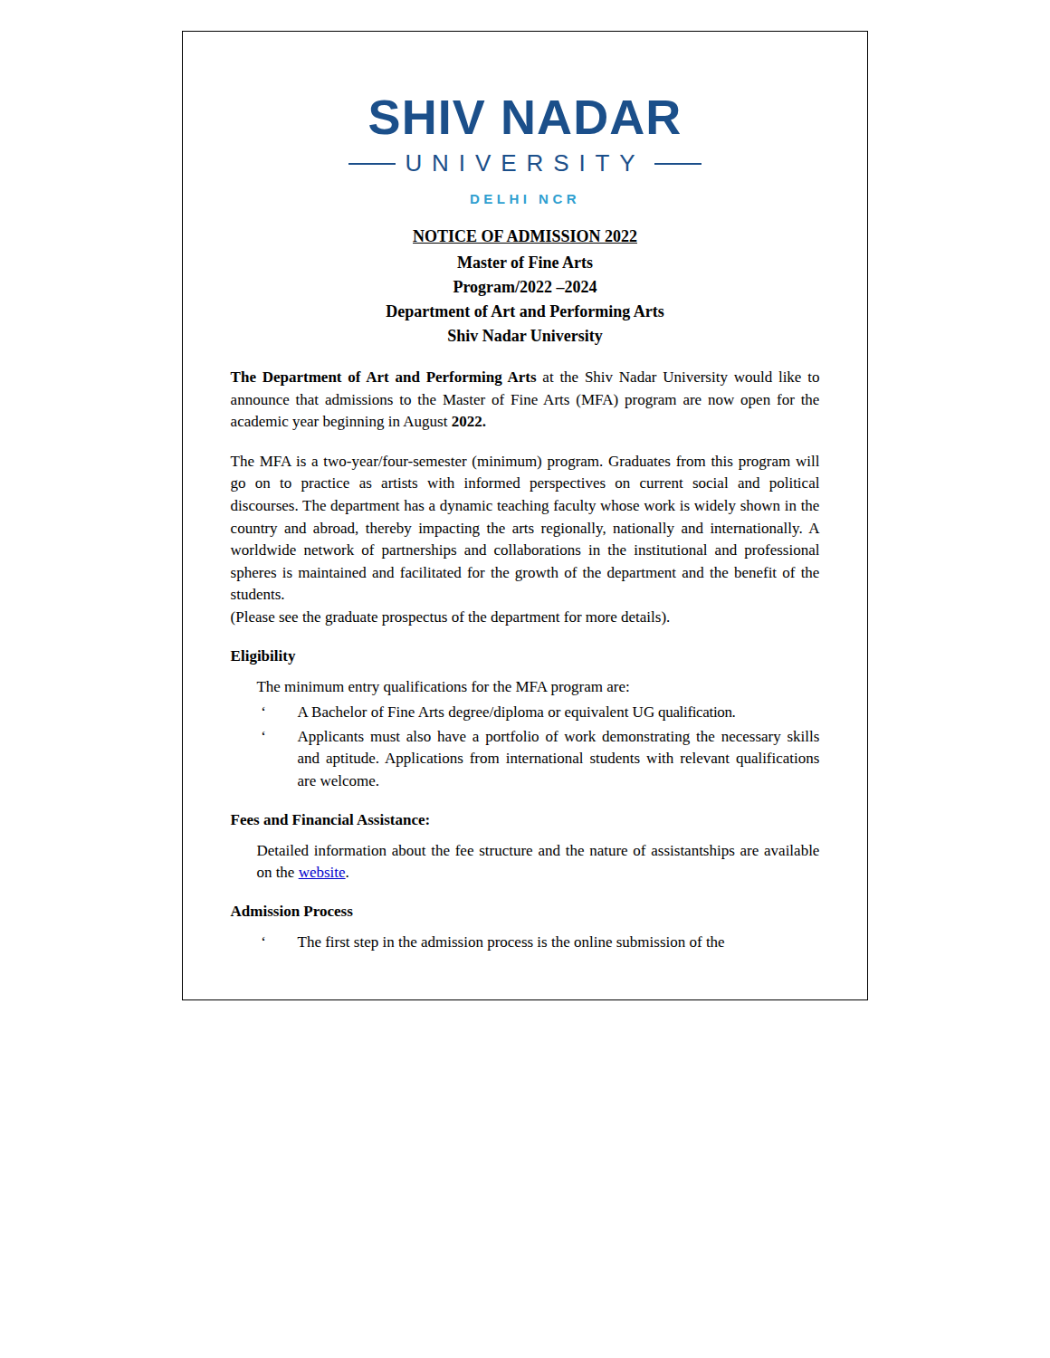SHIV NADAR
UNIVERSITY
DELHI NCR
NOTICE OF ADMISSION 2022
Master of Fine Arts
Program/2022 –2024
Department of Art and Performing Arts
Shiv Nadar University
The Department of Art and Performing Arts at the Shiv Nadar University would like to announce that admissions to the Master of Fine Arts (MFA) program are now open for the academic year beginning in August 2022.
The MFA is a two-year/four-semester (minimum) program. Graduates from this program will go on to practice as artists with informed perspectives on current social and political discourses. The department has a dynamic teaching faculty whose work is widely shown in the country and abroad, thereby impacting the arts regionally, nationally and internationally. A worldwide network of partnerships and collaborations in the institutional and professional spheres is maintained and facilitated for the growth of the department and the benefit of the students.
(Please see the graduate prospectus of the department for more details).
Eligibility
The minimum entry qualifications for the MFA program are:
A Bachelor of Fine Arts degree/diploma or equivalent UG qualification.
Applicants must also have a portfolio of work demonstrating the necessary skills and aptitude. Applications from international students with relevant qualifications are welcome.
Fees and Financial Assistance:
Detailed information about the fee structure and the nature of assistantships are available on the website.
Admission Process
The first step in the admission process is the online submission of the